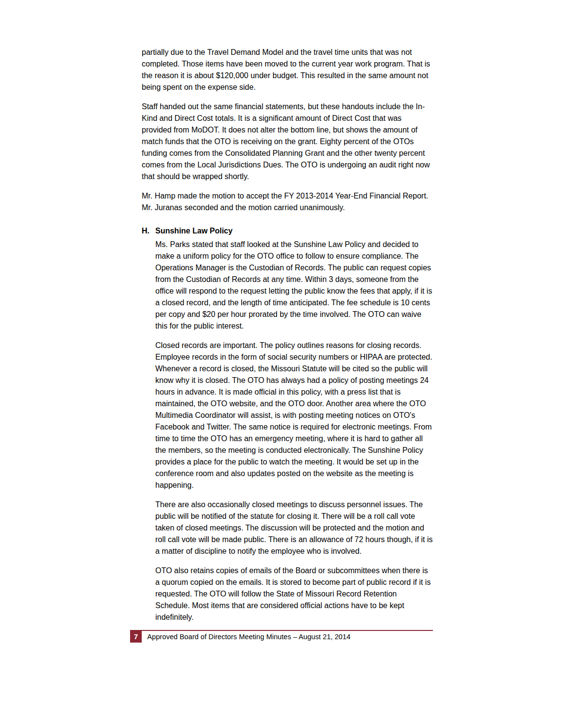partially due to the Travel Demand Model and the travel time units that was not completed. Those items have been moved to the current year work program. That is the reason it is about $120,000 under budget. This resulted in the same amount not being spent on the expense side.
Staff handed out the same financial statements, but these handouts include the In-Kind and Direct Cost totals. It is a significant amount of Direct Cost that was provided from MoDOT. It does not alter the bottom line, but shows the amount of match funds that the OTO is receiving on the grant. Eighty percent of the OTOs funding comes from the Consolidated Planning Grant and the other twenty percent comes from the Local Jurisdictions Dues. The OTO is undergoing an audit right now that should be wrapped shortly.
Mr. Hamp made the motion to accept the FY 2013-2014 Year-End Financial Report. Mr. Juranas seconded and the motion carried unanimously.
H. Sunshine Law Policy
Ms. Parks stated that staff looked at the Sunshine Law Policy and decided to make a uniform policy for the OTO office to follow to ensure compliance. The Operations Manager is the Custodian of Records. The public can request copies from the Custodian of Records at any time. Within 3 days, someone from the office will respond to the request letting the public know the fees that apply, if it is a closed record, and the length of time anticipated. The fee schedule is 10 cents per copy and $20 per hour prorated by the time involved. The OTO can waive this for the public interest.
Closed records are important. The policy outlines reasons for closing records. Employee records in the form of social security numbers or HIPAA are protected. Whenever a record is closed, the Missouri Statute will be cited so the public will know why it is closed. The OTO has always had a policy of posting meetings 24 hours in advance. It is made official in this policy, with a press list that is maintained, the OTO website, and the OTO door. Another area where the OTO Multimedia Coordinator will assist, is with posting meeting notices on OTO's Facebook and Twitter. The same notice is required for electronic meetings. From time to time the OTO has an emergency meeting, where it is hard to gather all the members, so the meeting is conducted electronically. The Sunshine Policy provides a place for the public to watch the meeting. It would be set up in the conference room and also updates posted on the website as the meeting is happening.
There are also occasionally closed meetings to discuss personnel issues. The public will be notified of the statute for closing it. There will be a roll call vote taken of closed meetings. The discussion will be protected and the motion and roll call vote will be made public. There is an allowance of 72 hours though, if it is a matter of discipline to notify the employee who is involved.
OTO also retains copies of emails of the Board or subcommittees when there is a quorum copied on the emails. It is stored to become part of public record if it is requested. The OTO will follow the State of Missouri Record Retention Schedule. Most items that are considered official actions have to be kept indefinitely.
7
Approved Board of Directors Meeting Minutes – August 21, 2014